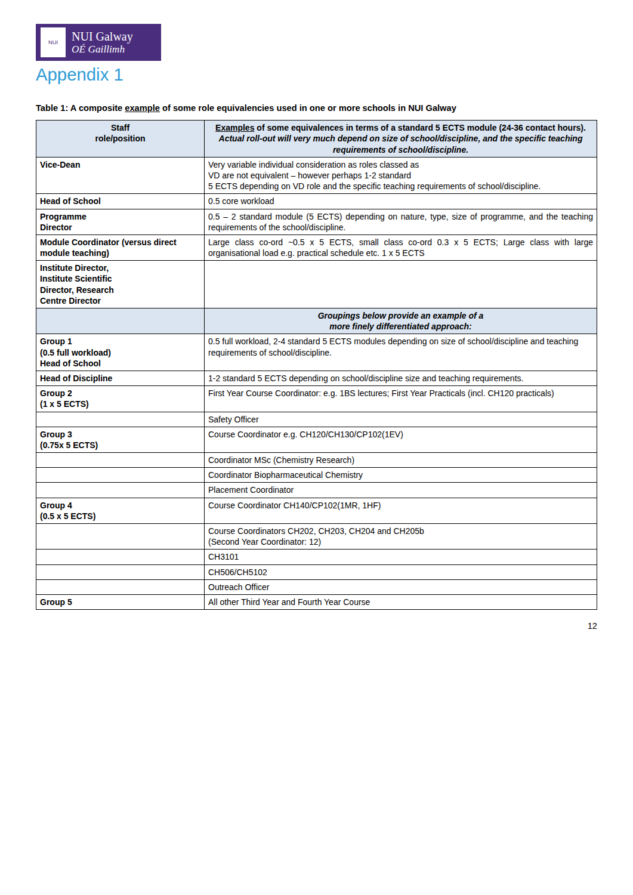NUI
NUI Galway
OÉ Gaillimh
Appendix 1
Table 1: A composite example of some role equivalencies used in one or more schools in NUI Galway
| Staff role/position | Examples of some equivalences in terms of a standard 5 ECTS module (24-36 contact hours). Actual roll-out will very much depend on size of school/discipline, and the specific teaching requirements of school/discipline. |
| --- | --- |
| Vice-Dean | Very variable individual consideration as roles classed as VD are not equivalent – however perhaps 1-2 standard 5 ECTS depending on VD role and the specific teaching requirements of school/discipline. |
| Head of School | 0.5 core workload |
| Programme Director | 0.5 – 2 standard module (5 ECTS) depending on nature, type, size of programme, and the teaching requirements of the school/discipline. |
| Module Coordinator (versus direct module teaching) | Large class co-ord ~0.5 x 5 ECTS, small class co-ord 0.3 x 5 ECTS; Large class with large organisational load e.g. practical schedule etc. 1 x 5 ECTS |
| Institute Director, Institute Scientific Director, Research Centre Director | |
| | Groupings below provide an example of a more finely differentiated approach: |
| Group 1 (0.5 full workload) Head of School | 0.5 full workload, 2-4 standard 5 ECTS modules depending on size of school/discipline and teaching requirements of school/discipline. |
| Head of Discipline | 1-2 standard 5 ECTS depending on school/discipline size and teaching requirements. |
| Group 2 (1 x 5 ECTS) | First Year Course Coordinator: e.g. 1BS lectures; First Year Practicals (incl. CH120 practicals) |
| | Safety Officer |
| Group 3 (0.75x 5 ECTS) | Course Coordinator e.g. CH120/CH130/CP102(1EV) |
| | Coordinator MSc (Chemistry Research) |
| | Coordinator Biopharmaceutical Chemistry |
| | Placement Coordinator |
| Group 4 (0.5 x 5 ECTS) | Course Coordinator CH140/CP102(1MR, 1HF) |
| | Course Coordinators CH202, CH203, CH204 and CH205b (Second Year Coordinator: 12) |
| | CH3101 |
| | CH506/CH5102 |
| | Outreach Officer |
| Group 5 | All other Third Year and Fourth Year Course |
12